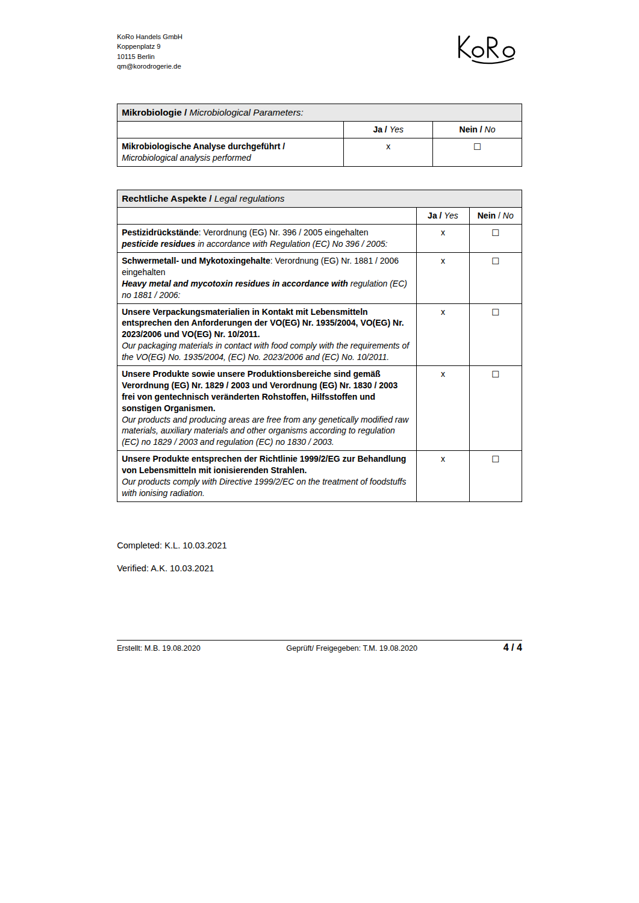KoRo Handels GmbH
Koppenplatz 9
10115 Berlin
qm@korodrogerie.de
| Mikrobiologie / Microbiological Parameters: |
| | Ja / Yes | Nein / No |
| Mikrobiologische Analyse durchgeführt / Microbiological analysis performed | x | ☐ |
| Rechtliche Aspekte / Legal regulations |
| | Ja / Yes | Nein / No |
| Pestizidrückstände : Verordnung (EG) Nr. 396 / 2005 eingehalten pesticide residues in accordance with Regulation (EC) No 396 / 2005: | x | ☐ |
| Schwermetall- und Mykotoxingehalte : Verordnung (EG) Nr. 1881 / 2006 eingehalten Heavy metal and mycotoxin residues in accordance with regulation (EC) no 1881 / 2006: | x | ☐ |
| Unsere Verpackungsmaterialien in Kontakt mit Lebensmitteln entsprechen den Anforderungen der VO(EG) Nr. 1935/2004, VO(EG) Nr. 2023/2006 und VO(EG) Nr. 10/2011. Our packaging materials in contact with food comply with the requirements of the VO(EG) No. 1935/2004, (EC) No. 2023/2006 and (EC) No. 10/2011. | x | ☐ |
| Unsere Produkte sowie unsere Produktionsbereiche sind gemäß Verordnung (EG) Nr. 1829 / 2003 und Verordnung (EG) Nr. 1830 / 2003 frei von gentechnisch veränderten Rohstoffen, Hilfsstoffen und sonstigen Organismen. Our products and producing areas are free from any genetically modified raw materials, auxiliary materials and other organisms according to regulation (EC) no 1829 / 2003 and regulation (EC) no 1830 / 2003. | x | ☐ |
| Unsere Produkte entsprechen der Richtlinie 1999/2/EG zur Behandlung von Lebensmitteln mit ionisierenden Strahlen. Our products comply with Directive 1999/2/EC on the treatment of foodstuffs with ionising radiation. | x | ☐ |
Completed: K.L. 10.03.2021
Verified: A.K. 10.03.2021
Erstellt: M.B. 19.08.2020
Geprüft/ Freigegeben: T.M. 19.08.2020
4 / 4